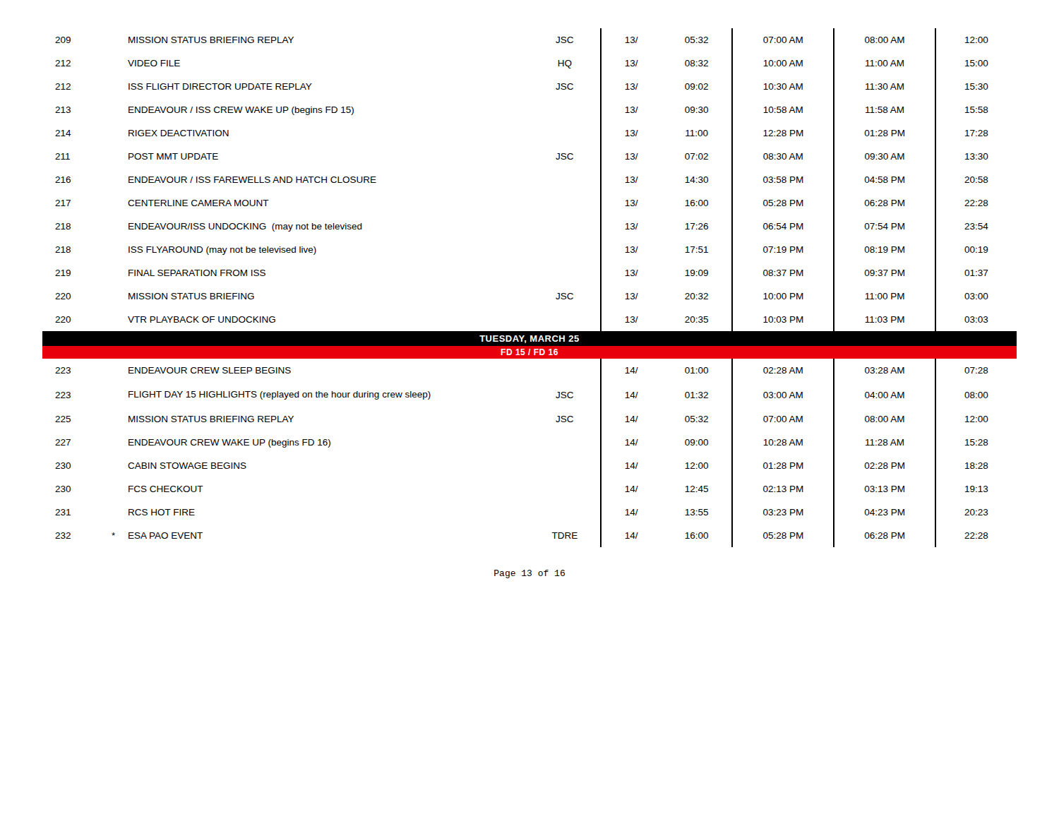| 209 | | MISSION STATUS BRIEFING REPLAY | JSC | 13/ | 05:32 | 07:00 AM | 08:00 AM | 12:00 |
| 212 | | VIDEO FILE | HQ | 13/ | 08:32 | 10:00 AM | 11:00 AM | 15:00 |
| 212 | | ISS FLIGHT DIRECTOR UPDATE REPLAY | JSC | 13/ | 09:02 | 10:30 AM | 11:30 AM | 15:30 |
| 213 | | ENDEAVOUR / ISS CREW WAKE UP (begins FD 15) | | 13/ | 09:30 | 10:58 AM | 11:58 AM | 15:58 |
| 214 | | RIGEX DEACTIVATION | | 13/ | 11:00 | 12:28 PM | 01:28 PM | 17:28 |
| 211 | | POST MMT UPDATE | JSC | 13/ | 07:02 | 08:30 AM | 09:30 AM | 13:30 |
| 216 | | ENDEAVOUR / ISS FAREWELLS AND HATCH CLOSURE | | 13/ | 14:30 | 03:58 PM | 04:58 PM | 20:58 |
| 217 | | CENTERLINE CAMERA MOUNT | | 13/ | 16:00 | 05:28 PM | 06:28 PM | 22:28 |
| 218 | | ENDEAVOUR/ISS UNDOCKING (may not be televised | | 13/ | 17:26 | 06:54 PM | 07:54 PM | 23:54 |
| 218 | | ISS FLYAROUND (may not be televised live) | | 13/ | 17:51 | 07:19 PM | 08:19 PM | 00:19 |
| 219 | | FINAL SEPARATION FROM ISS | | 13/ | 19:09 | 08:37 PM | 09:37 PM | 01:37 |
| 220 | | MISSION STATUS BRIEFING | JSC | 13/ | 20:32 | 10:00 PM | 11:00 PM | 03:00 |
| 220 | | VTR PLAYBACK OF UNDOCKING | | 13/ | 20:35 | 10:03 PM | 11:03 PM | 03:03 |
| TUESDAY, MARCH 25 |
| FD 15 / FD 16 |
| 223 | | ENDEAVOUR CREW SLEEP BEGINS | | 14/ | 01:00 | 02:28 AM | 03:28 AM | 07:28 |
| 223 | | FLIGHT DAY 15 HIGHLIGHTS (replayed on the hour during crew sleep) | JSC | 14/ | 01:32 | 03:00 AM | 04:00 AM | 08:00 |
| 225 | | MISSION STATUS BRIEFING REPLAY | JSC | 14/ | 05:32 | 07:00 AM | 08:00 AM | 12:00 |
| 227 | | ENDEAVOUR CREW WAKE UP (begins FD 16) | | 14/ | 09:00 | 10:28 AM | 11:28 AM | 15:28 |
| 230 | | CABIN STOWAGE BEGINS | | 14/ | 12:00 | 01:28 PM | 02:28 PM | 18:28 |
| 230 | | FCS CHECKOUT | | 14/ | 12:45 | 02:13 PM | 03:13 PM | 19:13 |
| 231 | | RCS HOT FIRE | | 14/ | 13:55 | 03:23 PM | 04:23 PM | 20:23 |
| 232 | * | ESA PAO EVENT | TDRE | 14/ | 16:00 | 05:28 PM | 06:28 PM | 22:28 |
Page 13 of 16